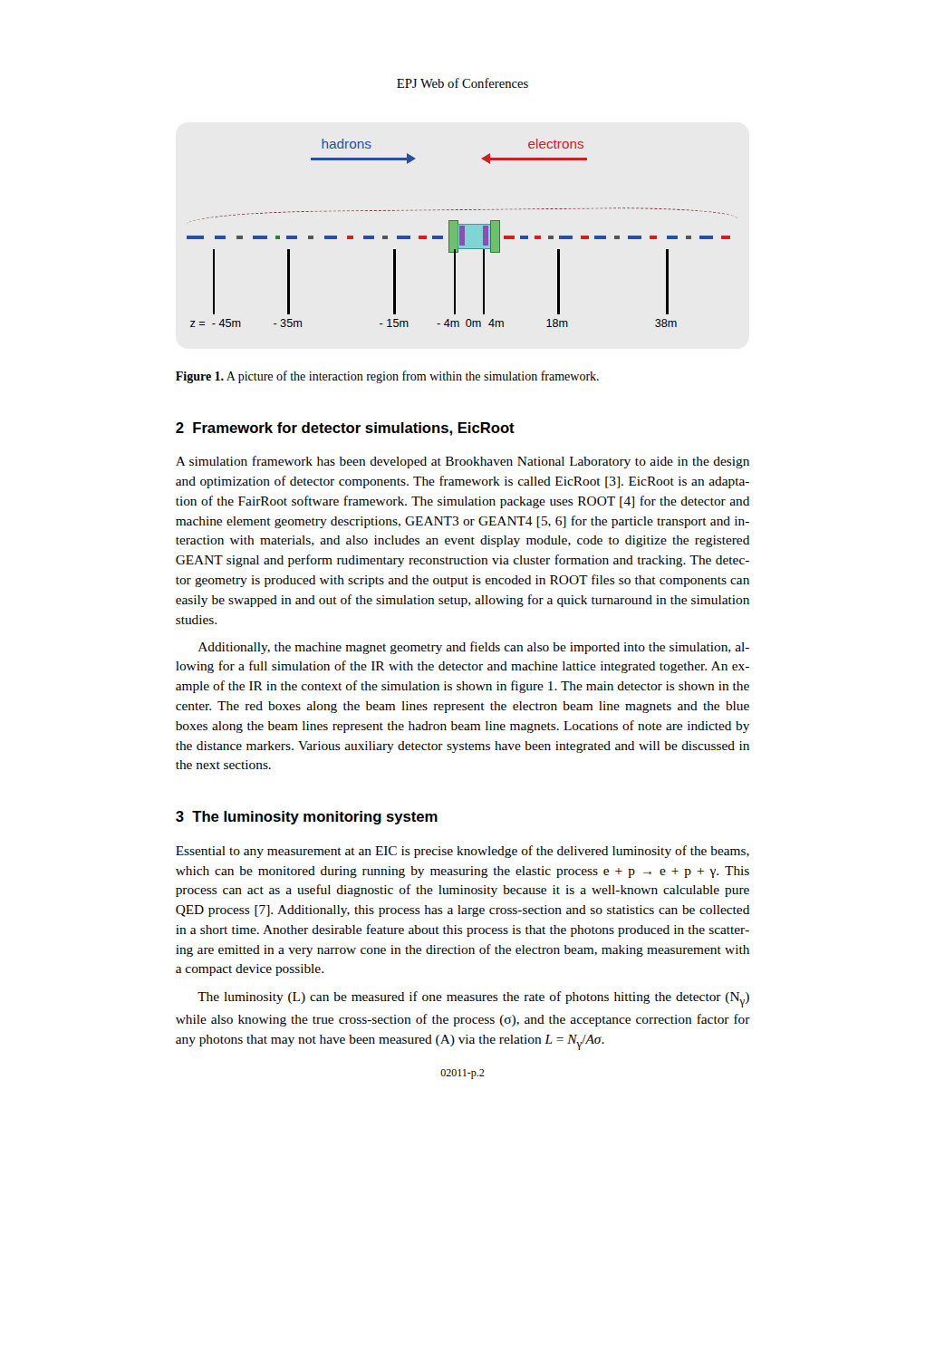EPJ Web of Conferences
hadrons electrons
z = - 45m - 35m - 15m - 4m 0m 4m 18m 38m
Figure 1. A picture of the interaction region from within the simulation framework.
2 Framework for detector simulations, EicRoot
A simulation framework has been developed at Brookhaven National Laboratory to aide in the design and optimization of detector components. The framework is called EicRoot [3]. EicRoot is an adaptation of the FairRoot software framework. The simulation package uses ROOT [4] for the detector and machine element geometry descriptions, GEANT3 or GEANT4 [5, 6] for the particle transport and interaction with materials, and also includes an event display module, code to digitize the registered GEANT signal and perform rudimentary reconstruction via cluster formation and tracking. The detector geometry is produced with scripts and the output is encoded in ROOT files so that components can easily be swapped in and out of the simulation setup, allowing for a quick turnaround in the simulation studies.
Additionally, the machine magnet geometry and fields can also be imported into the simulation, allowing for a full simulation of the IR with the detector and machine lattice integrated together. An example of the IR in the context of the simulation is shown in figure 1. The main detector is shown in the center. The red boxes along the beam lines represent the electron beam line magnets and the blue boxes along the beam lines represent the hadron beam line magnets. Locations of note are indicted by the distance markers. Various auxiliary detector systems have been integrated and will be discussed in the next sections.
3 The luminosity monitoring system
Essential to any measurement at an EIC is precise knowledge of the delivered luminosity of the beams, which can be monitored during running by measuring the elastic process e + p → e + p + γ. This process can act as a useful diagnostic of the luminosity because it is a well-known calculable pure QED process [7]. Additionally, this process has a large cross-section and so statistics can be collected in a short time. Another desirable feature about this process is that the photons produced in the scattering are emitted in a very narrow cone in the direction of the electron beam, making measurement with a compact device possible.
The luminosity (L) can be measured if one measures the rate of photons hitting the detector (Nγ) while also knowing the true cross-section of the process (σ), and the acceptance correction factor for any photons that may not have been measured (A) via the relation L = Nγ/Aσ.
02011-p.2